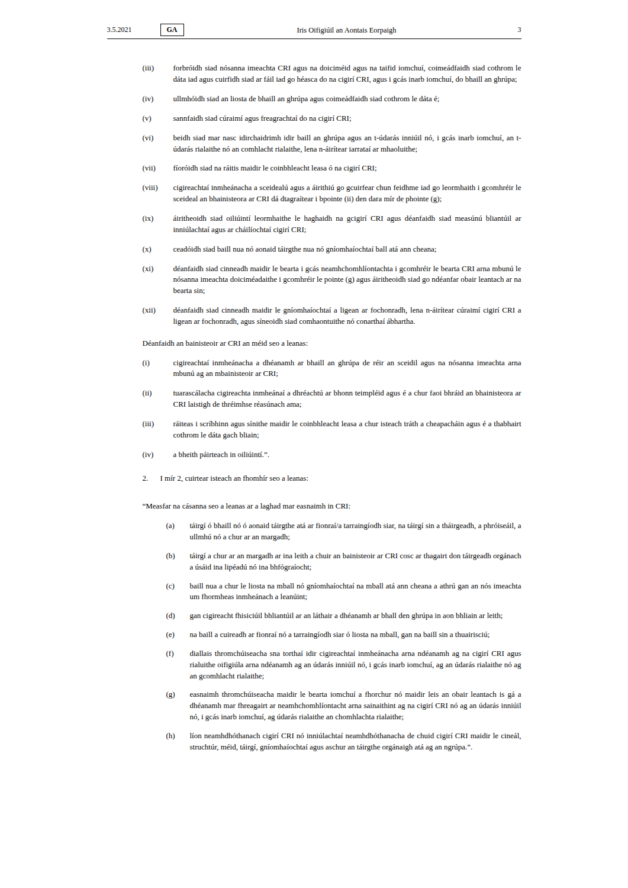3.5.2021
GA
Iris Oifigiúil an Aontais Eorpaigh
3
(iii)
forbróidh siad nósanna imeachta CRI agus na doiciméid agus na taifid iomchuí, coimeádfaidh siad cothrom le dáta iad agus cuirfidh siad ar fáil iad go héasca do na cigirí CRI, agus i gcás inarb iomchuí, do bhaill an ghrúpa;
(iv)
ullmhóidh siad an liosta de bhaill an ghrúpa agus coimeádfaidh siad cothrom le dáta é;
(v)
sannfaidh siad cúraimí agus freagrachtaí do na cigirí CRI;
(vi)
beidh siad mar nasc idirchaidrimh idir baill an ghrúpa agus an t-údarás inniúil nó, i gcás inarb iomchuí, an t-údarás rialaithe nó an comhlacht rialaithe, lena n-áirítear iarrataí ar mhaoluithe;
(vii)
fíoróidh siad na ráitis maidir le coinbhleacht leasa ó na cigirí CRI;
(viii)
cigireachtaí inmheánacha a sceidealú agus a áirithiú go gcuirfear chun feidhme iad go leormhaith i gcomhréir le sceideal an bhainisteora ar CRI dá dtagraítear i bpointe (ii) den dara mír de phointe (g);
(ix)
áiritheoidh siad oiliúintí leormhaithe le haghaidh na gcigirí CRI agus déanfaidh siad measúnú bliantúil ar inniúlachtaí agus ar cháilíochtaí cigirí CRI;
(x)
ceadóidh siad baill nua nó aonaid táirgthe nua nó gníomhaíochtaí ball atá ann cheana;
(xi)
déanfaidh siad cinneadh maidir le bearta i gcás neamhchomhlíontachta i gcomhréir le bearta CRI arna mbunú le nósanna imeachta doiciméadaithe i gcomhréir le pointe (g) agus áiritheoidh siad go ndéanfar obair leantach ar na bearta sin;
(xii)
déanfaidh siad cinneadh maidir le gníomhaíochtaí a ligean ar fochonradh, lena n-áirítear cúraimí cigirí CRI a ligean ar fochonradh, agus síneoidh siad comhaontuithe nó conarthaí ábhartha.
Déanfaidh an bainisteoir ar CRI an méid seo a leanas:
(i)
cigireachtaí inmheánacha a dhéanamh ar bhaill an ghrúpa de réir an sceidil agus na nósanna imeachta arna mbunú ag an mbainisteoir ar CRI;
(ii)
tuarascálacha cigireachta inmheánaí a dhréachtú ar bhonn teimpléid agus é a chur faoi bhráid an bhainisteora ar CRI laistigh de thréimhse réasúnach ama;
(iii)
ráiteas i scríbhinn agus sínithe maidir le coinbhleacht leasa a chur isteach tráth a cheapacháin agus é a thabhairt cothrom le dáta gach bliain;
(iv)
a bheith páirteach in oiliúintí.”.
2.
I mír 2, cuirtear isteach an fhomhír seo a leanas:
“Measfar na cásanna seo a leanas ar a laghad mar easnaimh in CRI:
(a)
táirgí ó bhaill nó ó aonaid táirgthe atá ar fionraí/a tarraingíodh siar, na táirgí sin a tháirgeadh, a phróiseáil, a ullmhú nó a chur ar an margadh;
(b)
táirgí a chur ar an margadh ar ina leith a chuir an bainisteoir ar CRI cosc ar thagairt don táirgeadh orgánach a úsáid ina lipéadú nó ina bhfógraíocht;
(c)
baill nua a chur le liosta na mball nó gníomhaíochtaí na mball atá ann cheana a athrú gan an nós imeachta um fhormheas inmheánach a leanúint;
(d)
gan cigireacht fhisiciúil bhliantúil ar an láthair a dhéanamh ar bhall den ghrúpa in aon bhliain ar leith;
(e)
na baill a cuireadh ar fionraí nó a tarraingíodh siar ó liosta na mball, gan na baill sin a thuairisciú;
(f)
diallais thromchúiseacha sna torthaí idir cigireachtaí inmheánacha arna ndéanamh ag na cigirí CRI agus rialuithe oifigiúla arna ndéanamh ag an údarás inniúil nó, i gcás inarb iomchuí, ag an údarás rialaithe nó ag an gcomhlacht rialaithe;
(g)
easnaimh thromchúiseacha maidir le bearta iomchuí a fhorchur nó maidir leis an obair leantach is gá a dhéanamh mar fhreagairt ar neamhchomhlíontacht arna sainaithint ag na cigirí CRI nó ag an údarás inniúil nó, i gcás inarb iomchuí, ag údarás rialaithe an chomhlachta rialaithe;
(h)
líon neamhdhóthanach cigirí CRI nó inniúlachtaí neamhdhóthanacha de chuid cigirí CRI maidir le cineál, struchtúr, méid, táirgí, gníomhaíochtaí agus aschur an táirgthe orgánaigh atá ag an ngrúpa.”.